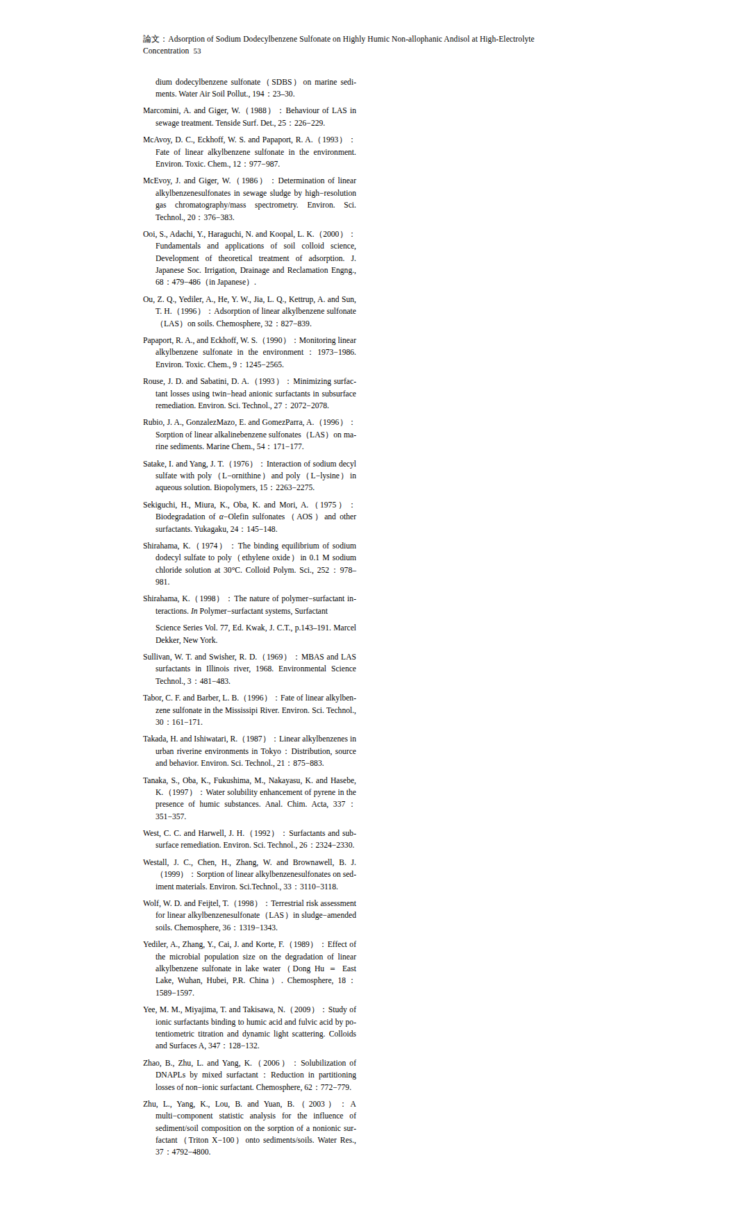論文：Adsorption of Sodium Dodecylbenzene Sulfonate on Highly Humic Non-allophanic Andisol at High-Electrolyte Concentration53
dium dodecylbenzene sulfonate（SDBS）on marine sediments. Water Air Soil Pollut., 194：23–30.
Marcomini, A. and Giger, W.（1988）：Behaviour of LAS in sewage treatment. Tenside Surf. Det., 25：226−229.
McAvoy, D. C., Eckhoff, W. S. and Papaport, R. A.（1993）：Fate of linear alkylbenzene sulfonate in the environment. Environ. Toxic. Chem., 12：977−987.
McEvoy, J. and Giger, W.（1986）：Determination of linear alkylbenzenesulfonates in sewage sludge by high−resolution gas chromatography/mass spectrometry. Environ. Sci. Technol., 20：376−383.
Ooi, S., Adachi, Y., Haraguchi, N. and Koopal, L. K.（2000）：Fundamentals and applications of soil colloid science, Development of theoretical treatment of adsorption. J. Japanese Soc. Irrigation, Drainage and Reclamation Engng., 68：479−486（in Japanese）.
Ou, Z. Q., Yediler, A., He, Y. W., Jia, L. Q., Kettrup, A. and Sun, T. H.（1996）：Adsorption of linear alkylbenzene sulfonate（LAS）on soils. Chemosphere, 32：827−839.
Papaport, R. A., and Eckhoff, W. S.（1990）：Monitoring linear alkylbenzene sulfonate in the environment：1973−1986. Environ. Toxic. Chem., 9：1245−2565.
Rouse, J. D. and Sabatini, D. A.（1993）：Minimizing surfactant losses using twin−head anionic surfactants in subsurface remediation. Environ. Sci. Technol., 27：2072−2078.
Rubio, J. A., GonzalezMazo, E. and GomezParra, A.（1996）：Sorption of linear alkalinebenzene sulfonates（LAS）on marine sediments. Marine Chem., 54：171−177.
Satake, I. and Yang, J. T.（1976）：Interaction of sodium decyl sulfate with poly（L−ornithine）and poly（L−lysine）in aqueous solution. Biopolymers, 15：2263−2275.
Sekiguchi, H., Miura, K., Oba, K. and Mori, A.（1975）：Biodegradation of α−Olefin sulfonates（AOS）and other surfactants. Yukagaku, 24：145−148.
Shirahama, K.（1974）：The binding equilibrium of sodium dodecyl sulfate to poly（ethylene oxide）in 0.1 M sodium chloride solution at 30°C. Colloid Polym. Sci., 252：978–981.
Shirahama, K.（1998）：The nature of polymer−surfactant interactions. In Polymer−surfactant systems, Surfactant
Science Series Vol. 77, Ed. Kwak, J. C.T., p.143–191. Marcel Dekker, New York.
Sullivan, W. T. and Swisher, R. D.（1969）：MBAS and LAS surfactants in Illinois river, 1968. Environmental Science Technol., 3：481−483.
Tabor, C. F. and Barber, L. B.（1996）：Fate of linear alkylbenzene sulfonate in the Mississipi River. Environ. Sci. Technol., 30：161−171.
Takada, H. and Ishiwatari, R.（1987）：Linear alkylbenzenes in urban riverine environments in Tokyo：Distribution, source and behavior. Environ. Sci. Technol., 21：875−883.
Tanaka, S., Oba, K., Fukushima, M., Nakayasu, K. and Hasebe, K.（1997）：Water solubility enhancement of pyrene in the presence of humic substances. Anal. Chim. Acta, 337：351−357.
West, C. C. and Harwell, J. H.（1992）：Surfactants and subsurface remediation. Environ. Sci. Technol., 26：2324−2330.
Westall, J. C., Chen, H., Zhang, W. and Brownawell, B. J.（1999）：Sorption of linear alkylbenzenesulfonates on sediment materials. Environ. Sci.Technol., 33：3110−3118.
Wolf, W. D. and Feijtel, T.（1998）：Terrestrial risk assessment for linear alkylbenzenesulfonate（LAS）in sludge−amended soils. Chemosphere, 36：1319−1343.
Yediler, A., Zhang, Y., Cai, J. and Korte, F.（1989）：Effect of the microbial population size on the degradation of linear alkylbenzene sulfonate in lake water（Dong Hu ＝ East Lake, Wuhan, Hubei, P.R. China）. Chemosphere, 18：1589−1597.
Yee, M. M., Miyajima, T. and Takisawa, N.（2009）：Study of ionic surfactants binding to humic acid and fulvic acid by potentiometric titration and dynamic light scattering. Colloids and Surfaces A, 347：128−132.
Zhao, B., Zhu, L. and Yang, K.（2006）：Solubilization of DNAPLs by mixed surfactant：Reduction in partitioning losses of non−ionic surfactant. Chemosphere, 62：772−779.
Zhu, L., Yang, K., Lou, B. and Yuan, B.（2003）：A multi−component statistic analysis for the influence of sediment/soil composition on the sorption of a nonionic surfactant（Triton X−100）onto sediments/soils. Water Res., 37：4792−4800.